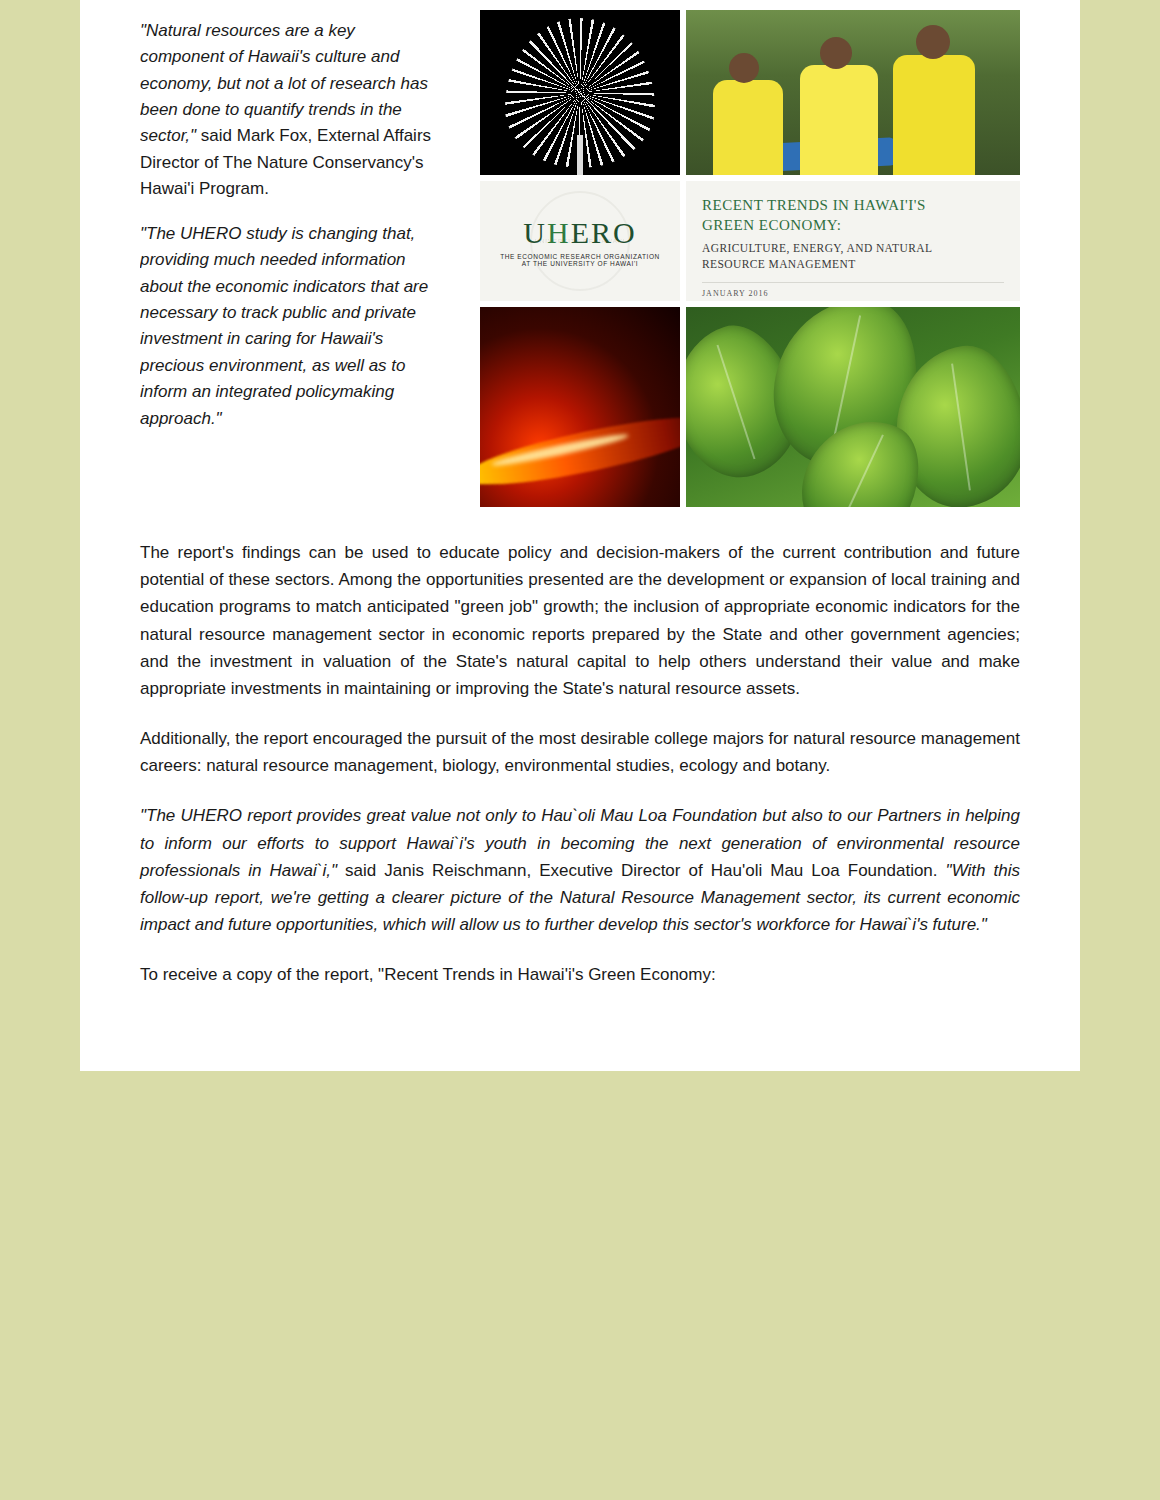"Natural resources are a key component of Hawaii's culture and economy, but not a lot of research has been done to quantify trends in the sector," said Mark Fox, External Affairs Director of The Nature Conservancy's Hawai'i Program.
"The UHERO study is changing that, providing much needed information about the economic indicators that are necessary to track public and private investment in caring for Hawaii's precious environment, as well as to inform an integrated policymaking approach."
UHERO
The Economic Research Organization
at the University of Hawai'i
Recent Trends in Hawai'i's
Green Economy:
Agriculture, Energy, and Natural
Resource Management
January 2016
The report's findings can be used to educate policy and decision-makers of the current contribution and future potential of these sectors. Among the opportunities presented are the development or expansion of local training and education programs to match anticipated "green job" growth; the inclusion of appropriate economic indicators for the natural resource management sector in economic reports prepared by the State and other government agencies; and the investment in valuation of the State's natural capital to help others understand their value and make appropriate investments in maintaining or improving the State's natural resource assets.
Additionally, the report encouraged the pursuit of the most desirable college majors for natural resource management careers: natural resource management, biology, environmental studies, ecology and botany.
"The UHERO report provides great value not only to Hau`oli Mau Loa Foundation but also to our Partners in helping to inform our efforts to support Hawai`i's youth in becoming the next generation of environmental resource professionals in Hawai`i," said Janis Reischmann, Executive Director of Hau'oli Mau Loa Foundation. "With this follow-up report, we're getting a clearer picture of the Natural Resource Management sector, its current economic impact and future opportunities, which will allow us to further develop this sector's workforce for Hawai`i's future."
To receive a copy of the report, "Recent Trends in Hawai'i's Green Economy: